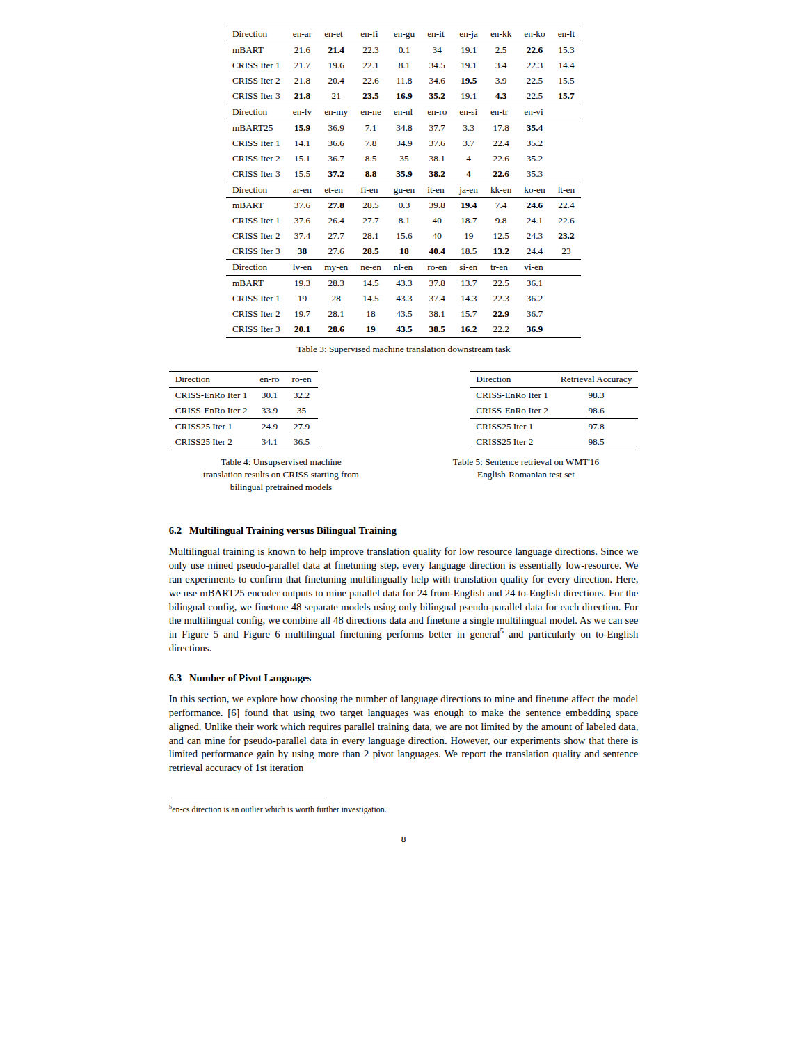| Direction | en-ar | en-et | en-fi | en-gu | en-it | en-ja | en-kk | en-ko | en-lt |
| --- | --- | --- | --- | --- | --- | --- | --- | --- | --- |
| mBART | 21.6 | 21.4 | 22.3 | 0.1 | 34 | 19.1 | 2.5 | 22.6 | 15.3 |
| CRISS Iter 1 | 21.7 | 19.6 | 22.1 | 8.1 | 34.5 | 19.1 | 3.4 | 22.3 | 14.4 |
| CRISS Iter 2 | 21.8 | 20.4 | 22.6 | 11.8 | 34.6 | 19.5 | 3.9 | 22.5 | 15.5 |
| CRISS Iter 3 | 21.8 | 21 | 23.5 | 16.9 | 35.2 | 19.1 | 4.3 | 22.5 | 15.7 |
| Direction | en-lv | en-my | en-ne | en-nl | en-ro | en-si | en-tr | en-vi | |
| mBART25 | 15.9 | 36.9 | 7.1 | 34.8 | 37.7 | 3.3 | 17.8 | 35.4 | |
| CRISS Iter 1 | 14.1 | 36.6 | 7.8 | 34.9 | 37.6 | 3.7 | 22.4 | 35.2 | |
| CRISS Iter 2 | 15.1 | 36.7 | 8.5 | 35 | 38.1 | 4 | 22.6 | 35.2 | |
| CRISS Iter 3 | 15.5 | 37.2 | 8.8 | 35.9 | 38.2 | 4 | 22.6 | 35.3 | |
| Direction | ar-en | et-en | fi-en | gu-en | it-en | ja-en | kk-en | ko-en | lt-en |
| mBART | 37.6 | 27.8 | 28.5 | 0.3 | 39.8 | 19.4 | 7.4 | 24.6 | 22.4 |
| CRISS Iter 1 | 37.6 | 26.4 | 27.7 | 8.1 | 40 | 18.7 | 9.8 | 24.1 | 22.6 |
| CRISS Iter 2 | 37.4 | 27.7 | 28.1 | 15.6 | 40 | 19 | 12.5 | 24.3 | 23.2 |
| CRISS Iter 3 | 38 | 27.6 | 28.5 | 18 | 40.4 | 18.5 | 13.2 | 24.4 | 23 |
| Direction | lv-en | my-en | ne-en | nl-en | ro-en | si-en | tr-en | vi-en | |
| mBART | 19.3 | 28.3 | 14.5 | 43.3 | 37.8 | 13.7 | 22.5 | 36.1 | |
| CRISS Iter 1 | 19 | 28 | 14.5 | 43.3 | 37.4 | 14.3 | 22.3 | 36.2 | |
| CRISS Iter 2 | 19.7 | 28.1 | 18 | 43.5 | 38.1 | 15.7 | 22.9 | 36.7 | |
| CRISS Iter 3 | 20.1 | 28.6 | 19 | 43.5 | 38.5 | 16.2 | 22.2 | 36.9 | |
Table 3: Supervised machine translation downstream task
| Direction | en-ro | ro-en |
| --- | --- | --- |
| CRISS-EnRo Iter 1 | 30.1 | 32.2 |
| CRISS-EnRo Iter 2 | 33.9 | 35 |
| CRISS25 Iter 1 | 24.9 | 27.9 |
| CRISS25 Iter 2 | 34.1 | 36.5 |
Table 4: Unsupservised machine
translation results on CRISS starting from
bilingual pretrained models
| Direction | Retrieval Accuracy |
| --- | --- |
| CRISS-EnRo Iter 1 | 98.3 |
| CRISS-EnRo Iter 2 | 98.6 |
| CRISS25 Iter 1 | 97.8 |
| CRISS25 Iter 2 | 98.5 |
Table 5: Sentence retrieval on WMT'16
English-Romanian test set
6.2 Multilingual Training versus Bilingual Training
Multilingual training is known to help improve translation quality for low resource language directions. Since we only use mined pseudo-parallel data at finetuning step, every language direction is essentially low-resource. We ran experiments to confirm that finetuning multilingually help with translation quality for every direction. Here, we use mBART25 encoder outputs to mine parallel data for 24 from-English and 24 to-English directions. For the bilingual config, we finetune 48 separate models using only bilingual pseudo-parallel data for each direction. For the multilingual config, we combine all 48 directions data and finetune a single multilingual model. As we can see in Figure 5 and Figure 6 multilingual finetuning performs better in general5 and particularly on to-English directions.
6.3 Number of Pivot Languages
In this section, we explore how choosing the number of language directions to mine and finetune affect the model performance. [6] found that using two target languages was enough to make the sentence embedding space aligned. Unlike their work which requires parallel training data, we are not limited by the amount of labeled data, and can mine for pseudo-parallel data in every language direction. However, our experiments show that there is limited performance gain by using more than 2 pivot languages. We report the translation quality and sentence retrieval accuracy of 1st iteration
5en-cs direction is an outlier which is worth further investigation.
8